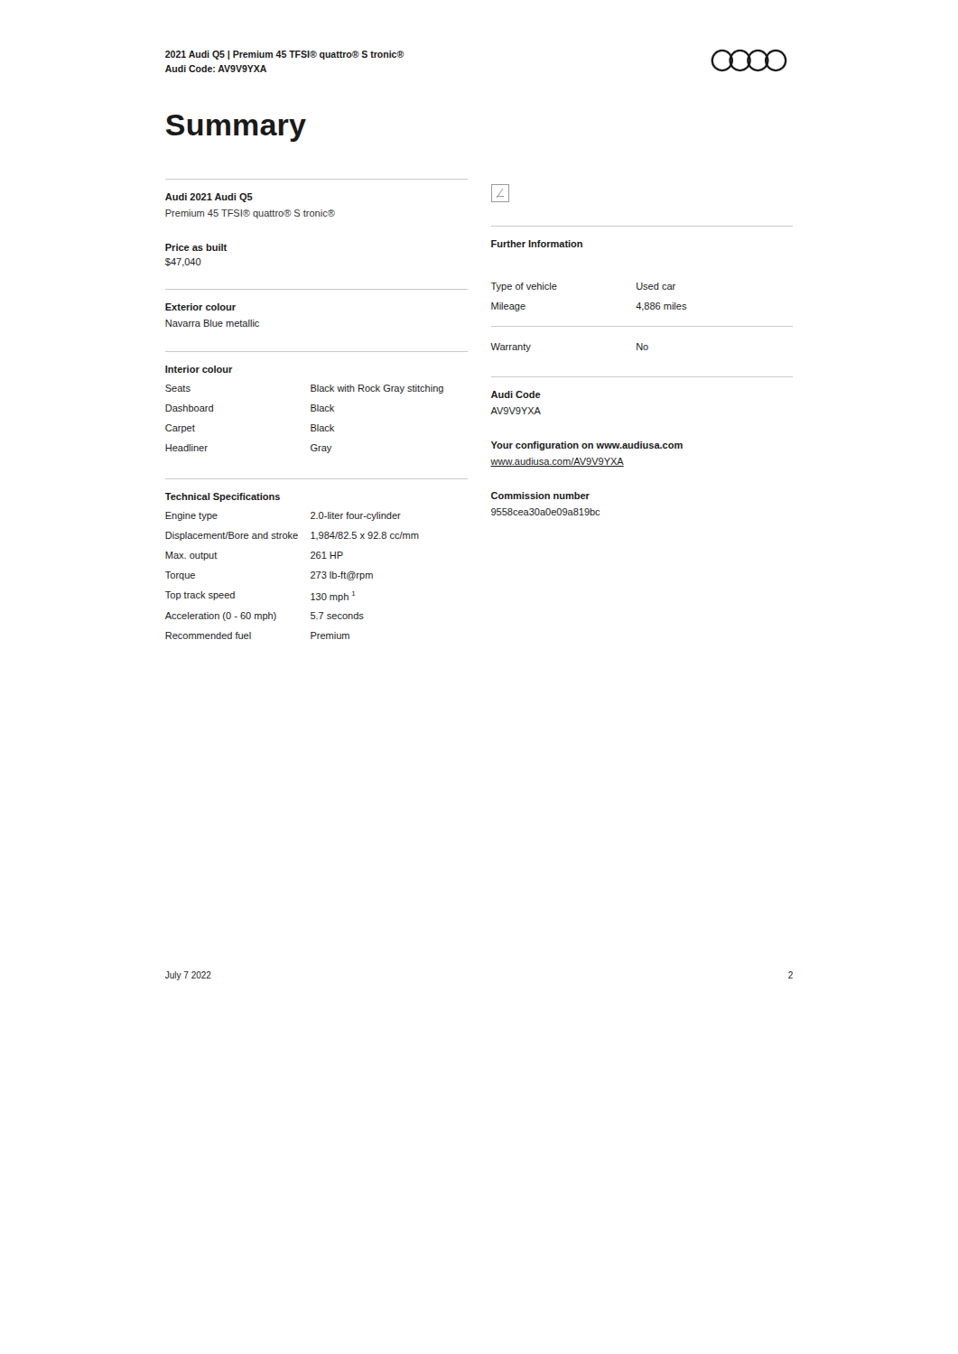2021 Audi Q5 | Premium 45 TFSI® quattro® S tronic®
Audi Code: AV9V9YXA
Summary
Audi 2021 Audi Q5
Premium 45 TFSI® quattro® S tronic®
Price as built
$47,040
Exterior colour
Navarra Blue metallic
Interior colour
| Seats | Black with Rock Gray stitching |
| Dashboard | Black |
| Carpet | Black |
| Headliner | Gray |
Technical Specifications
| Engine type | 2.0-liter four-cylinder |
| Displacement/Bore and stroke | 1,984/82.5 x 92.8 cc/mm |
| Max. output | 261 HP |
| Torque | 273 lb-ft@rpm |
| Top track speed | 130 mph 1 |
| Acceleration (0 - 60 mph) | 5.7 seconds |
| Recommended fuel | Premium |
Further Information
| Type of vehicle | Used car |
| Mileage | 4,886 miles |
| Warranty | No |
Audi Code
AV9V9YXA
Your configuration on www.audiusa.com
www.audiusa.com/AV9V9YXA
Commission number
9558cea30a0e09a819bc
July 7 2022
2